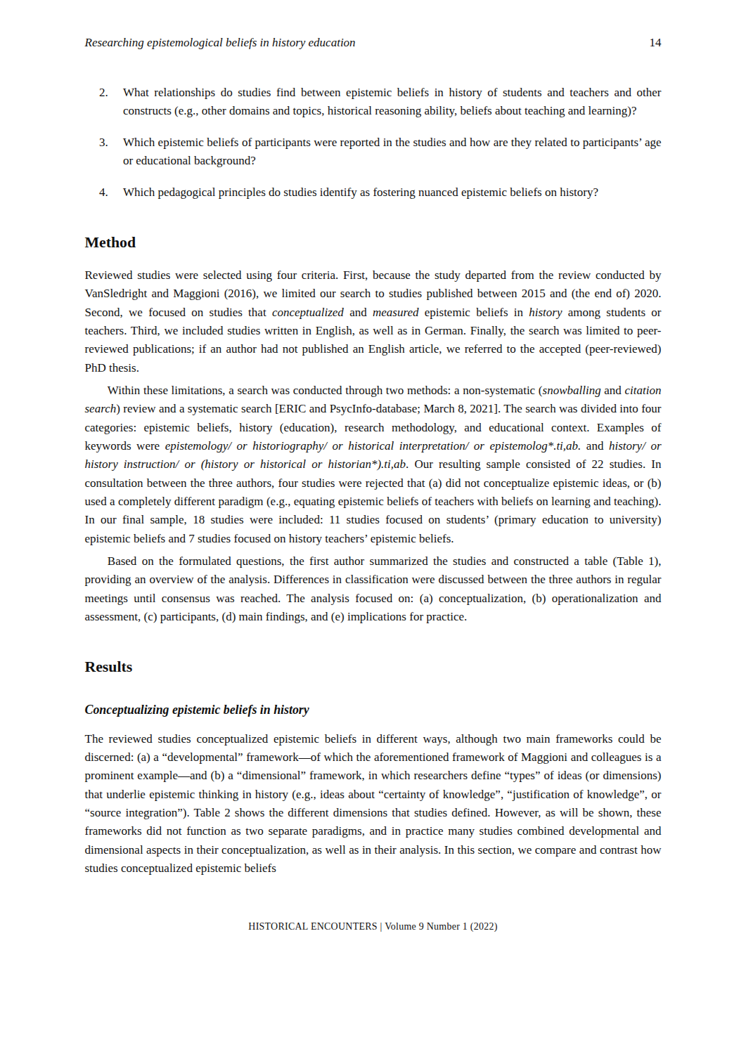Researching epistemological beliefs in history education 14
What relationships do studies find between epistemic beliefs in history of students and teachers and other constructs (e.g., other domains and topics, historical reasoning ability, beliefs about teaching and learning)?
Which epistemic beliefs of participants were reported in the studies and how are they related to participants’ age or educational background?
Which pedagogical principles do studies identify as fostering nuanced epistemic beliefs on history?
Method
Reviewed studies were selected using four criteria. First, because the study departed from the review conducted by VanSledright and Maggioni (2016), we limited our search to studies published between 2015 and (the end of) 2020. Second, we focused on studies that conceptualized and measured epistemic beliefs in history among students or teachers. Third, we included studies written in English, as well as in German. Finally, the search was limited to peer-reviewed publications; if an author had not published an English article, we referred to the accepted (peer-reviewed) PhD thesis.
Within these limitations, a search was conducted through two methods: a non-systematic (snowballing and citation search) review and a systematic search [ERIC and PsycInfo-database; March 8, 2021]. The search was divided into four categories: epistemic beliefs, history (education), research methodology, and educational context. Examples of keywords were epistemology/ or historiography/ or historical interpretation/ or epistemolog*.ti,ab. and history/ or history instruction/ or (history or historical or historian*).ti,ab. Our resulting sample consisted of 22 studies. In consultation between the three authors, four studies were rejected that (a) did not conceptualize epistemic ideas, or (b) used a completely different paradigm (e.g., equating epistemic beliefs of teachers with beliefs on learning and teaching). In our final sample, 18 studies were included: 11 studies focused on students’ (primary education to university) epistemic beliefs and 7 studies focused on history teachers’ epistemic beliefs.
Based on the formulated questions, the first author summarized the studies and constructed a table (Table 1), providing an overview of the analysis. Differences in classification were discussed between the three authors in regular meetings until consensus was reached. The analysis focused on: (a) conceptualization, (b) operationalization and assessment, (c) participants, (d) main findings, and (e) implications for practice.
Results
Conceptualizing epistemic beliefs in history
The reviewed studies conceptualized epistemic beliefs in different ways, although two main frameworks could be discerned: (a) a “developmental” framework—of which the aforementioned framework of Maggioni and colleagues is a prominent example—and (b) a “dimensional” framework, in which researchers define “types” of ideas (or dimensions) that underlie epistemic thinking in history (e.g., ideas about “certainty of knowledge”, “justification of knowledge”, or “source integration”). Table 2 shows the different dimensions that studies defined. However, as will be shown, these frameworks did not function as two separate paradigms, and in practice many studies combined developmental and dimensional aspects in their conceptualization, as well as in their analysis. In this section, we compare and contrast how studies conceptualized epistemic beliefs
HISTORICAL ENCOUNTERS | Volume 9 Number 1 (2022)